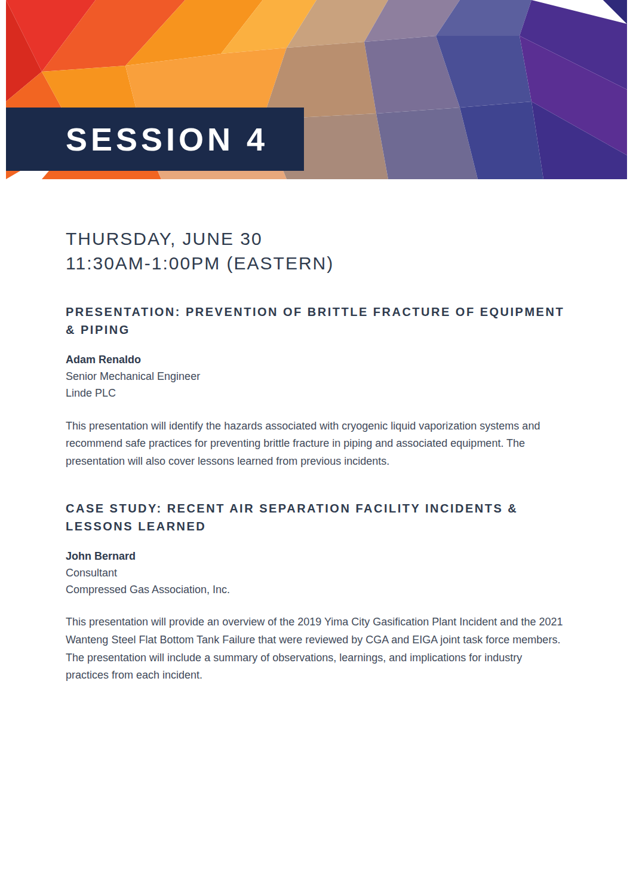SESSION 4
THURSDAY, JUNE 30
11:30AM-1:00PM (EASTERN)
Presentation: Prevention of Brittle Fracture of Equipment & Piping
Adam Renaldo
Senior Mechanical Engineer
Linde PLC
This presentation will identify the hazards associated with cryogenic liquid vaporization systems and recommend safe practices for preventing brittle fracture in piping and associated equipment. The presentation will also cover lessons learned from previous incidents.
Case Study: Recent Air Separation Facility Incidents & Lessons Learned
John Bernard
Consultant
Compressed Gas Association, Inc.
This presentation will provide an overview of the 2019 Yima City Gasification Plant Incident and the 2021 Wanteng Steel Flat Bottom Tank Failure that were reviewed by CGA and EIGA joint task force members. The presentation will include a summary of observations, learnings, and implications for industry practices from each incident.